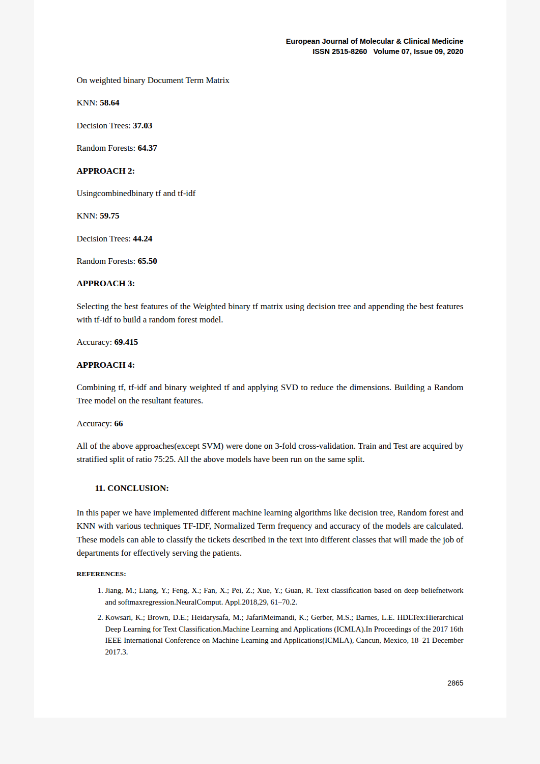European Journal of Molecular & Clinical Medicine
ISSN 2515-8260 Volume 07, Issue 09, 2020
On weighted binary Document Term Matrix
KNN: 58.64
Decision Trees: 37.03
Random Forests: 64.37
APPROACH 2:
Usingcombinedbinary tf and tf-idf
KNN: 59.75
Decision Trees: 44.24
Random Forests: 65.50
APPROACH 3:
Selecting the best features of the Weighted binary tf matrix using decision tree and appending the best features with tf-idf to build a random forest model.
Accuracy: 69.415
APPROACH 4:
Combining tf, tf-idf and binary weighted tf and applying SVD to reduce the dimensions. Building a Random Tree model on the resultant features.
Accuracy: 66
All of the above approaches(except SVM) were done on 3-fold cross-validation. Train and Test are acquired by stratified split of ratio 75:25. All the above models have been run on the same split.
11. CONCLUSION:
In this paper we have implemented different machine learning algorithms like decision tree, Random forest and KNN with various techniques TF-IDF, Normalized Term frequency and accuracy of the models are calculated. These models can able to classify the tickets described in the text into different classes that will made the job of departments for effectively serving the patients.
REFERENCES:
Jiang, M.; Liang, Y.; Feng, X.; Fan, X.; Pei, Z.; Xue, Y.; Guan, R. Text classification based on deep beliefnetwork and softmaxregression.NeuralComput. Appl.2018,29, 61–70.2.
Kowsari, K.; Brown, D.E.; Heidarysafa, M.; JafariMeimandi, K.; Gerber, M.S.; Barnes, L.E. HDLTex:Hierarchical Deep Learning for Text Classification.Machine Learning and Applications (ICMLA).In Proceedings of the 2017 16th IEEE International Conference on Machine Learning and Applications(ICMLA), Cancun, Mexico, 18–21 December 2017.3.
2865